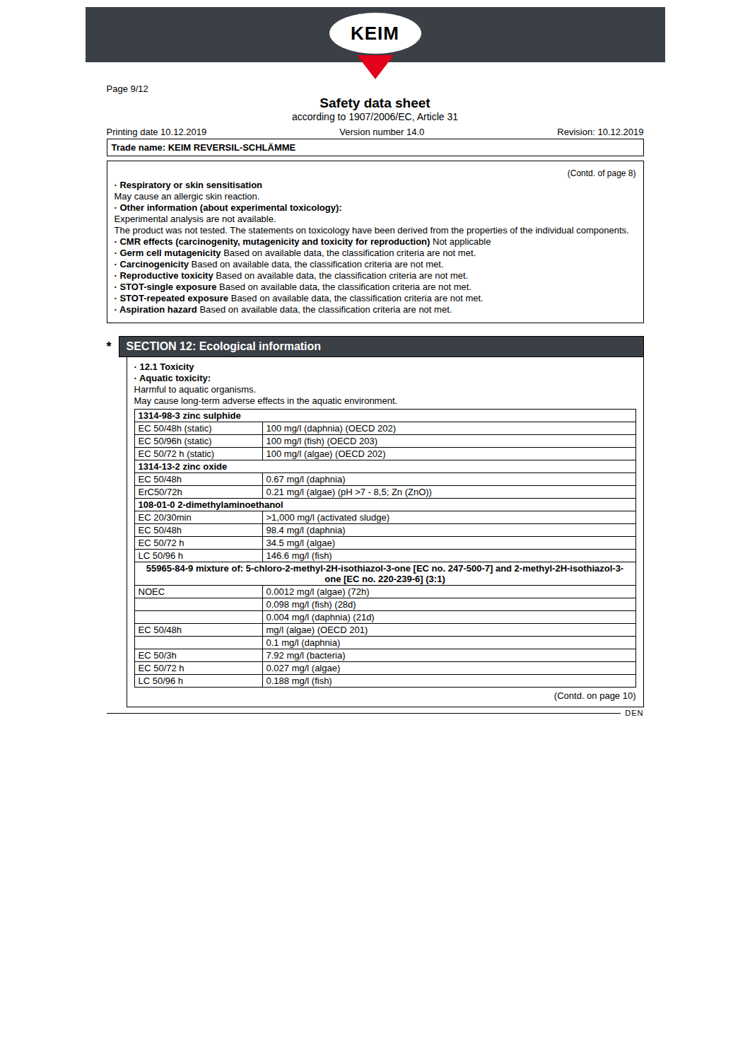KEIM
Page 9/12
Safety data sheet
according to 1907/2006/EC, Article 31
Printing date 10.12.2019 Version number 14.0 Revision: 10.12.2019
Trade name: KEIM REVERSIL-SCHLÄMME
(Contd. of page 8)
Respiratory or skin sensitisation
May cause an allergic skin reaction.
Other information (about experimental toxicology):
Experimental analysis are not available.
The product was not tested. The statements on toxicology have been derived from the properties of the individual components.
CMR effects (carcinogenity, mutagenicity and toxicity for reproduction) Not applicable
Germ cell mutagenicity Based on available data, the classification criteria are not met.
Carcinogenicity Based on available data, the classification criteria are not met.
Reproductive toxicity Based on available data, the classification criteria are not met.
STOT-single exposure Based on available data, the classification criteria are not met.
STOT-repeated exposure Based on available data, the classification criteria are not met.
Aspiration hazard Based on available data, the classification criteria are not met.
*
SECTION 12: Ecological information
12.1 Toxicity
Aquatic toxicity:
Harmful to aquatic organisms.
May cause long-term adverse effects in the aquatic environment.
| 1314-98-3 zinc sulphide |
| EC 50/48h (static) | 100 mg/l (daphnia) (OECD 202) |
| EC 50/96h (static) | 100 mg/l (fish) (OECD 203) |
| EC 50/72 h (static) | 100 mg/l (algae) (OECD 202) |
| 1314-13-2 zinc oxide |
| EC 50/48h | 0.67 mg/l (daphnia) |
| ErC50/72h | 0.21 mg/l (algae) (pH >7 - 8,5; Zn (ZnO)) |
| 108-01-0 2-dimethylaminoethanol |
| EC 20/30min | >1,000 mg/l (activated sludge) |
| EC 50/48h | 98.4 mg/l (daphnia) |
| EC 50/72 h | 34.5 mg/l (algae) |
| LC 50/96 h | 146.6 mg/l (fish) |
| 55965-84-9 mixture of: 5-chloro-2-methyl-2H-isothiazol-3-one [EC no. 247-500-7] and 2-methyl-2H-isothiazol-3-one [EC no. 220-239-6] (3:1) |
| NOEC | 0.0012 mg/l (algae) (72h) |
| | 0.098 mg/l (fish) (28d) |
| | 0.004 mg/l (daphnia) (21d) |
| EC 50/48h | mg/l (algae) (OECD 201) |
| | 0.1 mg/l (daphnia) |
| EC 50/3h | 7.92 mg/l (bacteria) |
| EC 50/72 h | 0.027 mg/l (algae) |
| LC 50/96 h | 0.188 mg/l (fish) |
(Contd. on page 10)
DEN